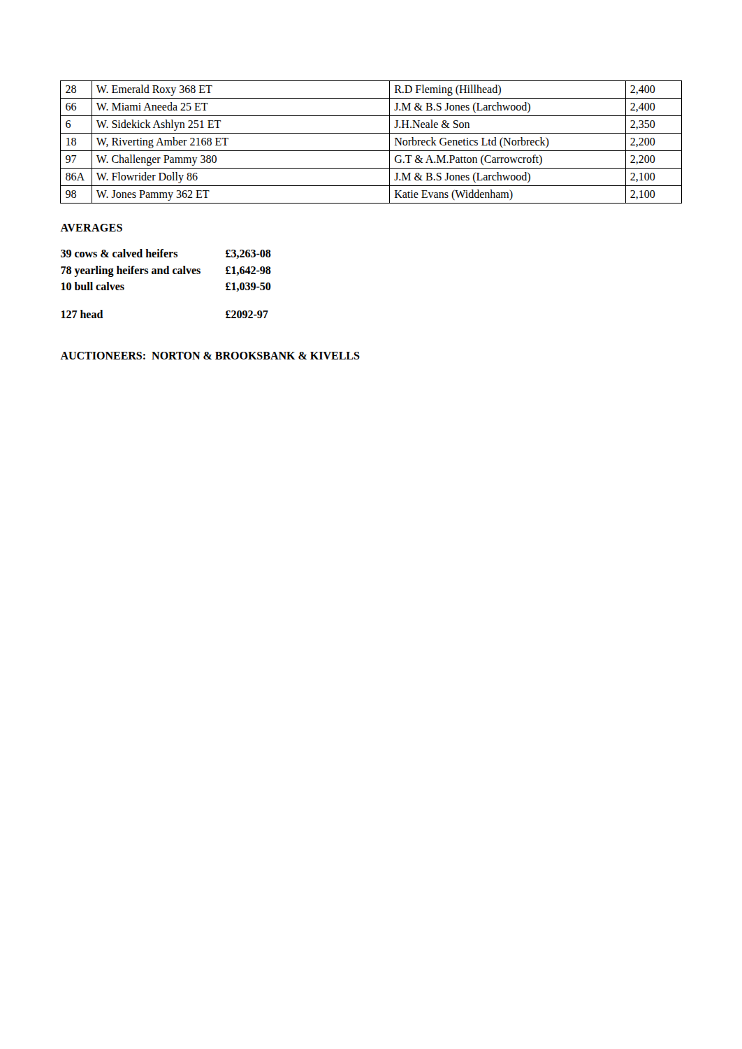| 28 | W. Emerald Roxy 368 ET | R.D Fleming (Hillhead) | 2,400 |
| 66 | W. Miami Aneeda 25 ET | J.M & B.S Jones (Larchwood) | 2,400 |
| 6 | W. Sidekick Ashlyn 251 ET | J.H.Neale & Son | 2,350 |
| 18 | W, Riverting Amber 2168 ET | Norbreck Genetics Ltd (Norbreck) | 2,200 |
| 97 | W. Challenger Pammy 380 | G.T & A.M.Patton (Carrowcroft) | 2,200 |
| 86A | W. Flowrider Dolly 86 | J.M & B.S Jones (Larchwood) | 2,100 |
| 98 | W. Jones Pammy 362 ET | Katie Evans (Widdenham) | 2,100 |
AVERAGES
| 39 cows & calved heifers | £3,263-08 |
| 78 yearling heifers and calves | £1,642-98 |
| 10 bull calves | £1,039-50 |
| 127 head | £2092-97 |
AUCTIONEERS: NORTON & BROOKSBANK & KIVELLS